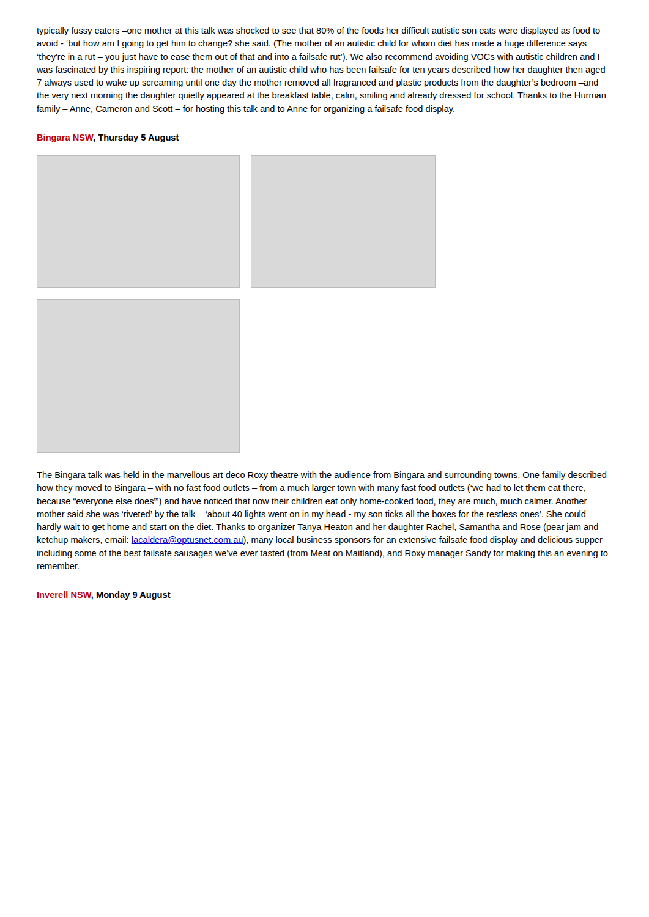typically fussy eaters –one mother at this talk was shocked to see that 80% of the foods her difficult autistic son eats were displayed as food to avoid - ‘but how am I going to get him to change? she said. (The mother of an autistic child for whom diet has made a huge difference says ‘they're in a rut – you just have to ease them out of that and into a failsafe rut’). We also recommend avoiding VOCs with autistic children and I was fascinated by this inspiring report: the mother of an autistic child who has been failsafe for ten years described how her daughter then aged 7 always used to wake up screaming until one day the mother removed all fragranced and plastic products from the daughter’s bedroom –and the very next morning the daughter quietly appeared at the breakfast table, calm, smiling and already dressed for school. Thanks to the Hurman family – Anne, Cameron and Scott – for hosting this talk and to Anne for organizing a failsafe food display.
Bingara NSW, Thursday 5 August
The Bingara talk was held in the marvellous art deco Roxy theatre with the audience from Bingara and surrounding towns. One family described how they moved to Bingara – with no fast food outlets – from a much larger town with many fast food outlets (‘we had to let them eat there, because “everyone else does”’) and have noticed that now their children eat only home-cooked food, they are much, much calmer. Another mother said she was ‘riveted’ by the talk – ‘about 40 lights went on in my head - my son ticks all the boxes for the restless ones’. She could hardly wait to get home and start on the diet. Thanks to organizer Tanya Heaton and her daughter Rachel, Samantha and Rose (pear jam and ketchup makers, email: lacaldera@optusnet.com.au), many local business sponsors for an extensive failsafe food display and delicious supper including some of the best failsafe sausages we've ever tasted (from Meat on Maitland), and Roxy manager Sandy for making this an evening to remember.
Inverell NSW, Monday 9 August